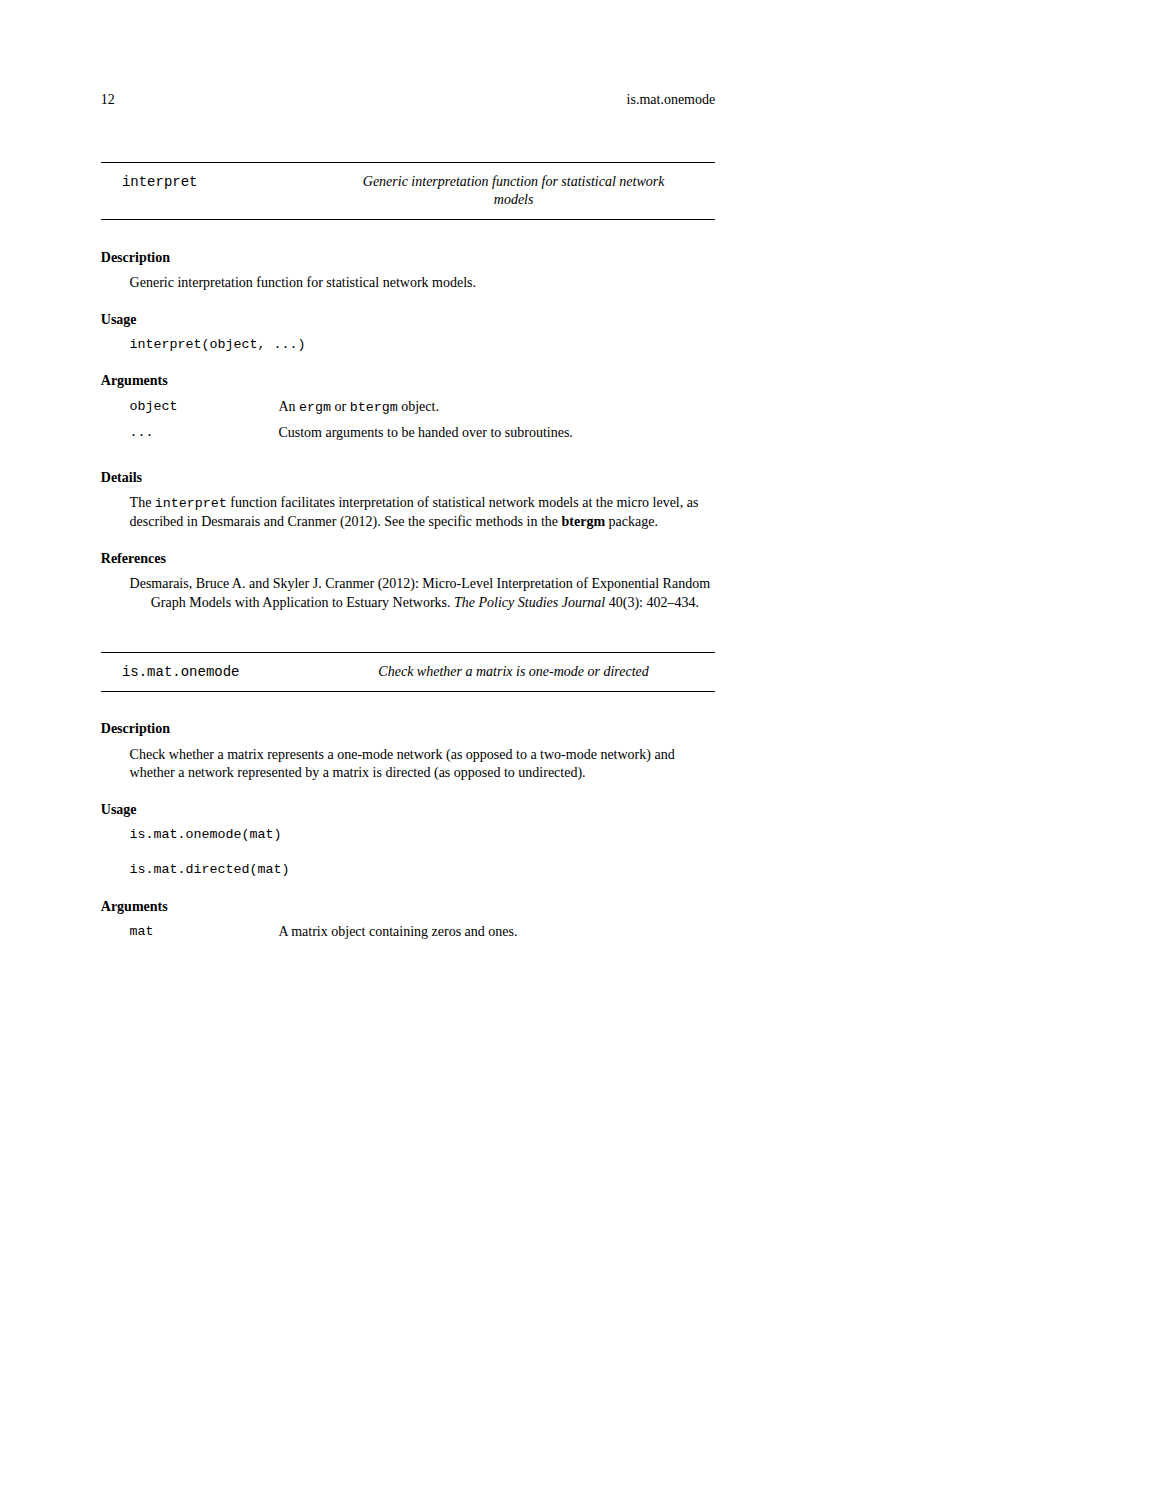12
is.mat.onemode
interpret
Generic interpretation function for statistical network models
Description
Generic interpretation function for statistical network models.
Usage
interpret(object, ...)
Arguments
| object | An ergm or btergm object. |
| ... | Custom arguments to be handed over to subroutines. |
Details
The interpret function facilitates interpretation of statistical network models at the micro level, as described in Desmarais and Cranmer (2012). See the specific methods in the btergm package.
References
Desmarais, Bruce A. and Skyler J. Cranmer (2012): Micro-Level Interpretation of Exponential Random Graph Models with Application to Estuary Networks. The Policy Studies Journal 40(3): 402–434.
is.mat.onemode
Check whether a matrix is one-mode or directed
Description
Check whether a matrix represents a one-mode network (as opposed to a two-mode network) and whether a network represented by a matrix is directed (as opposed to undirected).
Usage
is.mat.onemode(mat)

is.mat.directed(mat)
Arguments
| mat | A matrix object containing zeros and ones. |